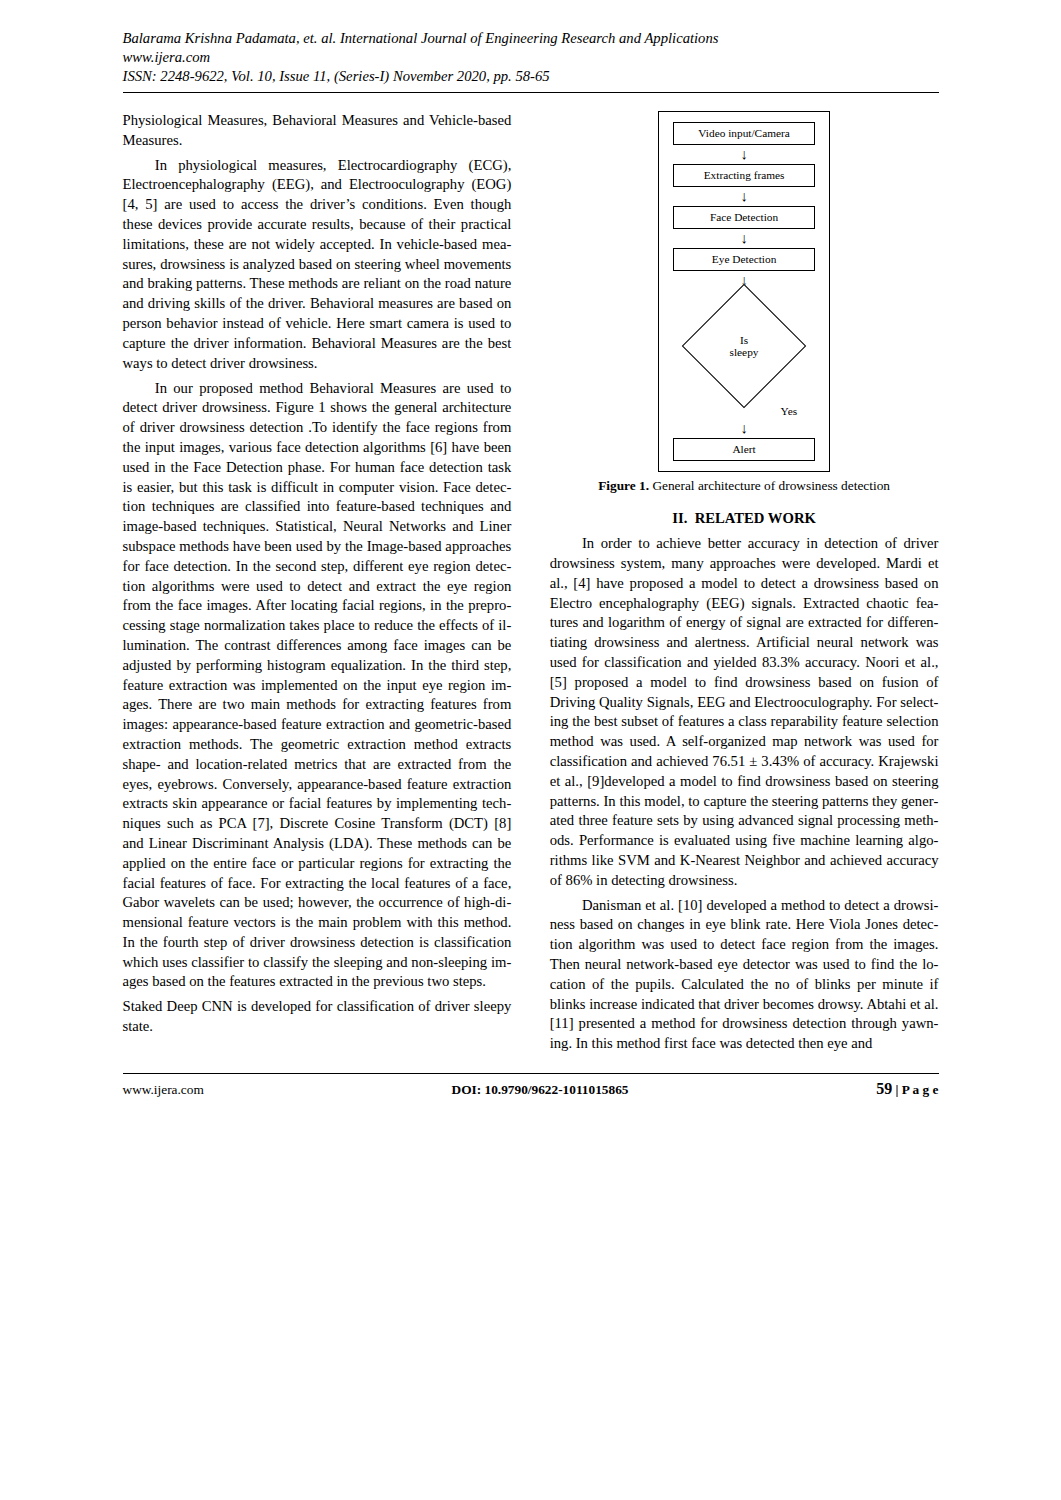Balarama Krishna Padamata, et. al. International Journal of Engineering Research and Applications
www.ijera.com
ISSN: 2248-9622, Vol. 10, Issue 11, (Series-I) November 2020, pp. 58-65
Physiological Measures, Behavioral Measures and Vehicle-based Measures.
In physiological measures, Electrocardiography (ECG), Electroencephalography (EEG), and Electrooculography (EOG) [4, 5] are used to access the driver’s conditions. Even though these devices provide accurate results, because of their practical limitations, these are not widely accepted. In vehicle-based measures, drowsiness is analyzed based on steering wheel movements and braking patterns. These methods are reliant on the road nature and driving skills of the driver. Behavioral measures are based on person behavior instead of vehicle. Here smart camera is used to capture the driver information. Behavioral Measures are the best ways to detect driver drowsiness.
In our proposed method Behavioral Measures are used to detect driver drowsiness. Figure 1 shows the general architecture of driver drowsiness detection .To identify the face regions from the input images, various face detection algorithms [6] have been used in the Face Detection phase. For human face detection task is easier, but this task is difficult in computer vision. Face detection techniques are classified into feature-based techniques and image-based techniques. Statistical, Neural Networks and Liner subspace methods have been used by the Image-based approaches for face detection. In the second step, different eye region detection algorithms were used to detect and extract the eye region from the face images. After locating facial regions, in the preprocessing stage normalization takes place to reduce the effects of illumination. The contrast differences among face images can be adjusted by performing histogram equalization. In the third step, feature extraction was implemented on the input eye region images. There are two main methods for extracting features from images: appearance-based feature extraction and geometric-based extraction methods. The geometric extraction method extracts shape- and location-related metrics that are extracted from the eyes, eyebrows. Conversely, appearance-based feature extraction extracts skin appearance or facial features by implementing techniques such as PCA [7], Discrete Cosine Transform (DCT) [8] and Linear Discriminant Analysis (LDA). These methods can be applied on the entire face or particular regions for extracting the facial features of face. For extracting the local features of a face, Gabor wavelets can be used; however, the occurrence of high-dimensional feature vectors is the main problem with this method. In the fourth step of driver drowsiness detection is classification which uses classifier to classify the sleeping and non-sleeping images based on the features extracted in the previous two steps.
Staked Deep CNN is developed for classification of driver sleepy state.
Video input/Camera
↓
Extracting frames
↓
Face Detection
↓
Eye Detection
↓
Is
sleepy
Yes
↓
Alert
Figure 1. General architecture of drowsiness detection
II. RELATED WORK
In order to achieve better accuracy in detection of driver drowsiness system, many approaches were developed. Mardi et al., [4] have proposed a model to detect a drowsiness based on Electro encephalography (EEG) signals. Extracted chaotic features and logarithm of energy of signal are extracted for differentiating drowsiness and alertness. Artificial neural network was used for classification and yielded 83.3% accuracy. Noori et al., [5] proposed a model to find drowsiness based on fusion of Driving Quality Signals, EEG and Electrooculography. For selecting the best subset of features a class reparability feature selection method was used. A self-organized map network was used for classification and achieved 76.51 ± 3.43% of accuracy. Krajewski et al., [9]developed a model to find drowsiness based on steering patterns. In this model, to capture the steering patterns they generated three feature sets by using advanced signal processing methods. Performance is evaluated using five machine learning algorithms like SVM and K-Nearest Neighbor and achieved accuracy of 86% in detecting drowsiness.
Danisman et al. [10] developed a method to detect a drowsiness based on changes in eye blink rate. Here Viola Jones detection algorithm was used to detect face region from the images. Then neural network-based eye detector was used to find the location of the pupils. Calculated the no of blinks per minute if blinks increase indicated that driver becomes drowsy. Abtahi et al. [11] presented a method for drowsiness detection through yawning. In this method first face was detected then eye and
www.ijera.com DOI: 10.9790/9622-1011015865 59 | P a g e